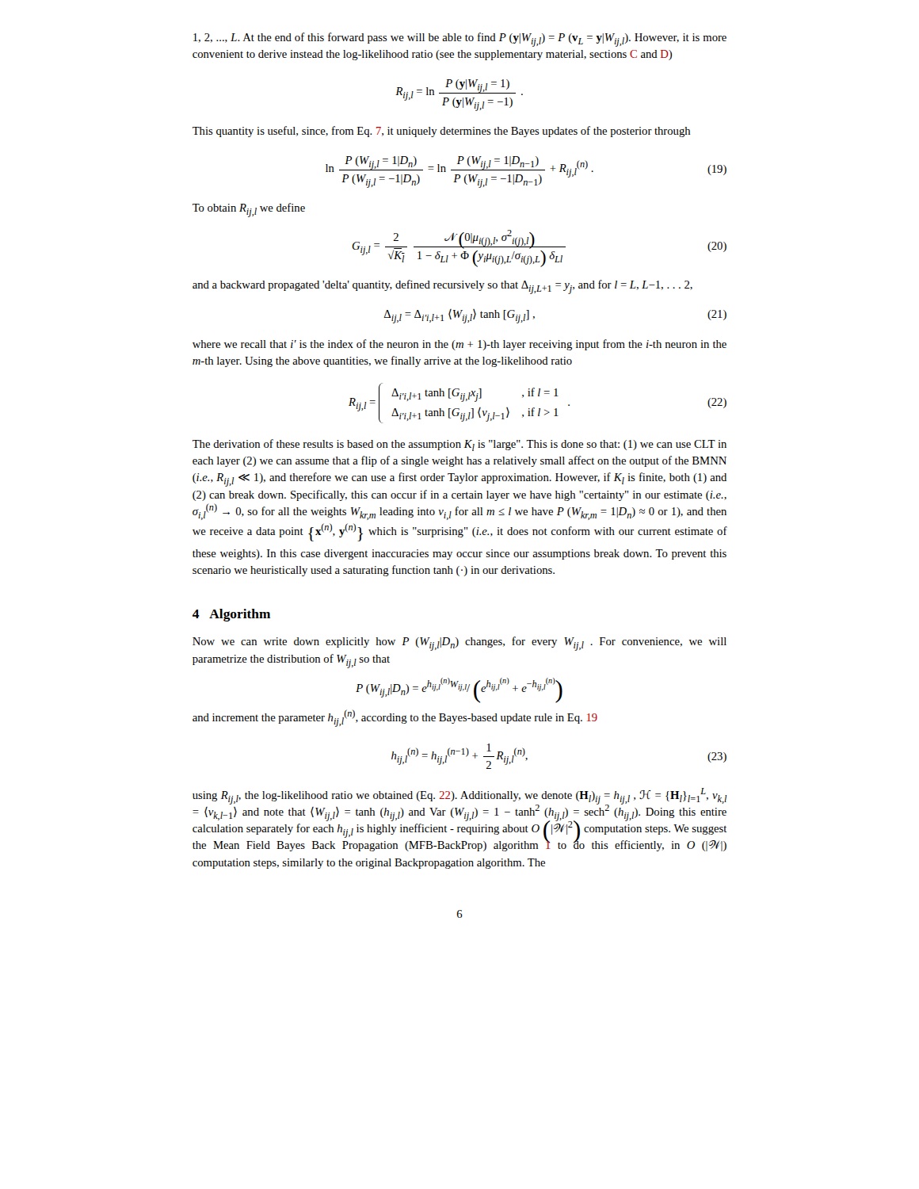1, 2, ..., L. At the end of this forward pass we will be able to find P (y|Wij,l) = P (vL = y|Wij,l). However, it is more convenient to derive instead the log-likelihood ratio (see the supplementary material, sections C and D)
Rij,l = ln P (y|Wij,l = 1) P (y|Wij,l = −1) .
This quantity is useful, since, from Eq. 7, it uniquely determines the Bayes updates of the posterior through
ln P (Wij,l = 1|Dn) P (Wij,l = −1|Dn) = ln P (Wij,l = 1|Dn−1) P (Wij,l = −1|Dn−1) + Rij,l(n) . (19)
To obtain Rij,l we define
Gij,l = 2√Kl 𝒩 (0|μi(j),l, σ2i(j),l) 1 − δLl + Φ (yiμi(j),L/σi(j),L) δLl (20)
and a backward propagated 'delta' quantity, defined recursively so that Δij,L+1 = yj, and for l = L, L−1, . . . 2,
Δij,l = Δi′i,l+1 ⟨Wij,l⟩ tanh [Gij,l] , (21)
where we recall that i′ is the index of the neuron in the (m + 1)-th layer receiving input from the i-th neuron in the m-th layer. Using the above quantities, we finally arrive at the log-likelihood ratio
Rij,l =
| Δ i′i , l +1 tanh [ G ij,l x j ] | , if l = 1 |
| Δ i′i , l +1 tanh [ G ij,l ] ⟨ v j , l −1 ⟩ | , if l > 1 |
. (22)
The derivation of these results is based on the assumption Kl is "large". This is done so that: (1) we can use CLT in each layer (2) we can assume that a flip of a single weight has a relatively small affect on the output of the BMNN (i.e., Rij,l ≪ 1), and therefore we can use a first order Taylor approximation. However, if Kl is finite, both (1) and (2) can break down. Specifically, this can occur if in a certain layer we have high "certainty" in our estimate (i.e., σi,l(n) → 0, so for all the weights Wkr,m leading into vi,l for all m ≤ l we have P (Wkr,m = 1|Dn) ≈ 0 or 1), and then we receive a data point {x(n), y(n)} which is "surprising" (i.e., it does not conform with our current estimate of these weights). In this case divergent inaccuracies may occur since our assumptions break down. To prevent this scenario we heuristically used a saturating function tanh (·) in our derivations.
4 Algorithm
Now we can write down explicitly how P (Wij,l|Dn) changes, for every Wij,l . For convenience, we will parametrize the distribution of Wij,l so that
P (Wij,l|Dn) = ehij,l(n)Wij,l/ (ehij,l(n) + e−hij,l(n))
and increment the parameter hij,l(n), according to the Bayes-based update rule in Eq. 19
hij,l(n) = hij,l(n−1) + 12 Rij,l(n), (23)
using Rij,l, the log-likelihood ratio we obtained (Eq. 22). Additionally, we denote (Hl)ij = hij,l , ℋ = {Hl}l=1L, νk,l = ⟨vk,l−1⟩ and note that ⟨Wij,l⟩ = tanh (hij,l) and Var (Wij,l) = 1 − tanh2 (hij,l) = sech2 (hij,l). Doing this entire calculation separately for each hij,l is highly inefficient - requiring about O (|𝒲|2) computation steps. We suggest the Mean Field Bayes Back Propagation (MFB-BackProp) algorithm 1 to do this efficiently, in O (|𝒲|) computation steps, similarly to the original Backpropagation algorithm. The
6